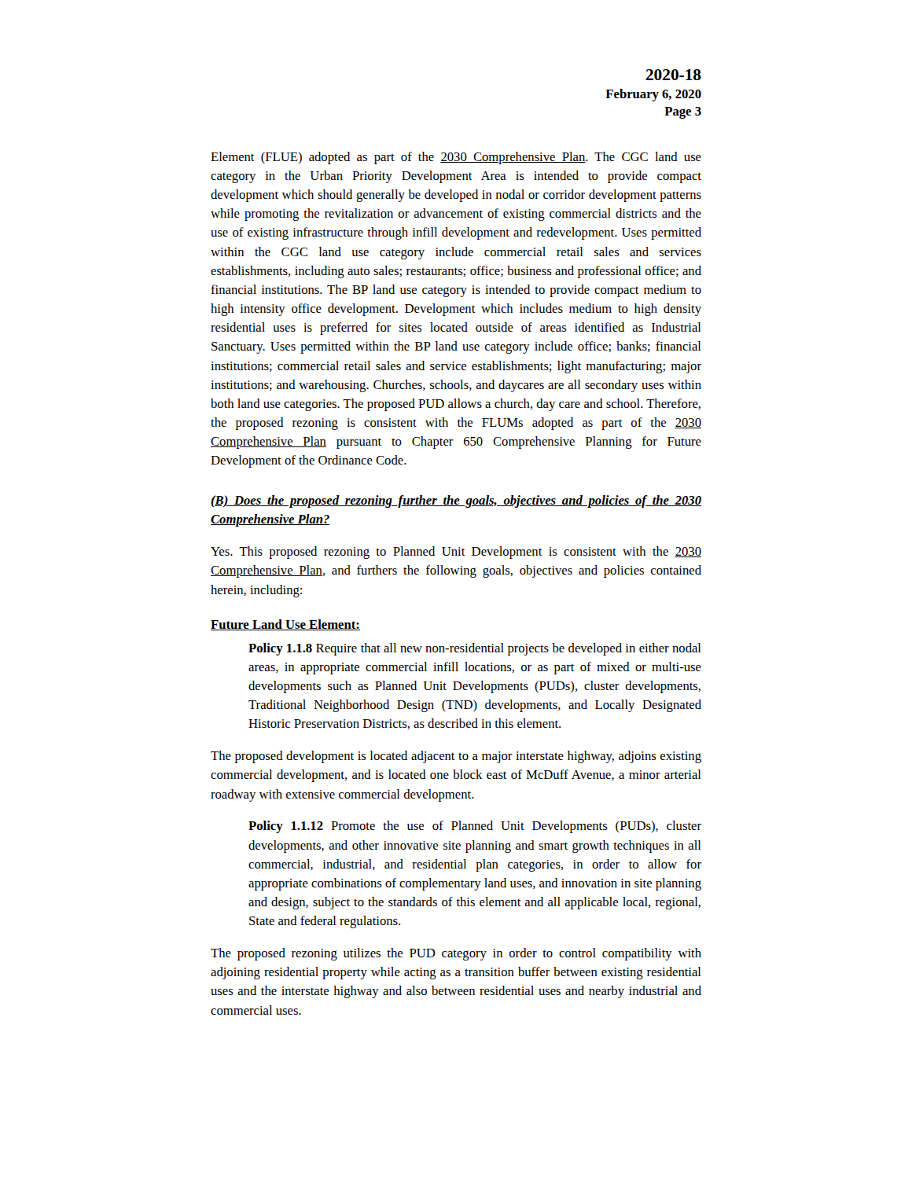2020-18
February 6, 2020
Page 3
Element (FLUE) adopted as part of the 2030 Comprehensive Plan. The CGC land use category in the Urban Priority Development Area is intended to provide compact development which should generally be developed in nodal or corridor development patterns while promoting the revitalization or advancement of existing commercial districts and the use of existing infrastructure through infill development and redevelopment. Uses permitted within the CGC land use category include commercial retail sales and services establishments, including auto sales; restaurants; office; business and professional office; and financial institutions. The BP land use category is intended to provide compact medium to high intensity office development. Development which includes medium to high density residential uses is preferred for sites located outside of areas identified as Industrial Sanctuary. Uses permitted within the BP land use category include office; banks; financial institutions; commercial retail sales and service establishments; light manufacturing; major institutions; and warehousing. Churches, schools, and daycares are all secondary uses within both land use categories. The proposed PUD allows a church, day care and school. Therefore, the proposed rezoning is consistent with the FLUMs adopted as part of the 2030 Comprehensive Plan pursuant to Chapter 650 Comprehensive Planning for Future Development of the Ordinance Code.
(B) Does the proposed rezoning further the goals, objectives and policies of the 2030 Comprehensive Plan?
Yes. This proposed rezoning to Planned Unit Development is consistent with the 2030 Comprehensive Plan, and furthers the following goals, objectives and policies contained herein, including:
Future Land Use Element:
Policy 1.1.8 Require that all new non-residential projects be developed in either nodal areas, in appropriate commercial infill locations, or as part of mixed or multi-use developments such as Planned Unit Developments (PUDs), cluster developments, Traditional Neighborhood Design (TND) developments, and Locally Designated Historic Preservation Districts, as described in this element.
The proposed development is located adjacent to a major interstate highway, adjoins existing commercial development, and is located one block east of McDuff Avenue, a minor arterial roadway with extensive commercial development.
Policy 1.1.12 Promote the use of Planned Unit Developments (PUDs), cluster developments, and other innovative site planning and smart growth techniques in all commercial, industrial, and residential plan categories, in order to allow for appropriate combinations of complementary land uses, and innovation in site planning and design, subject to the standards of this element and all applicable local, regional, State and federal regulations.
The proposed rezoning utilizes the PUD category in order to control compatibility with adjoining residential property while acting as a transition buffer between existing residential uses and the interstate highway and also between residential uses and nearby industrial and commercial uses.